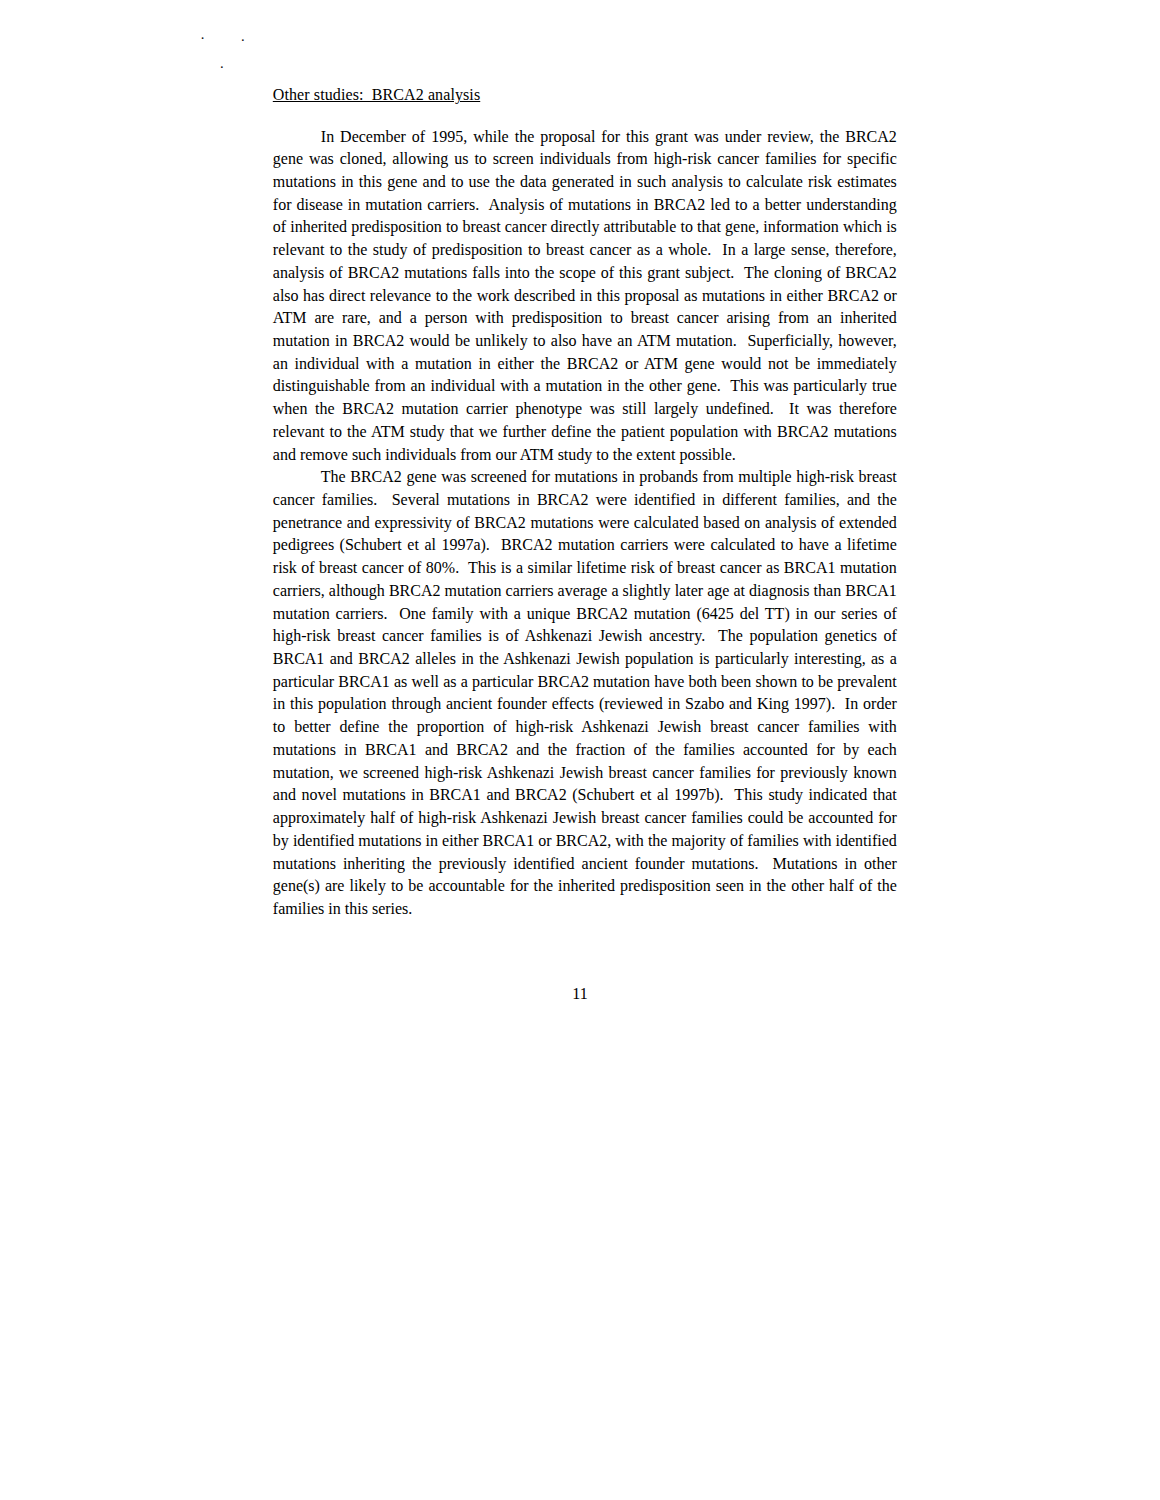. . .
Other studies: BRCA2 analysis
In December of 1995, while the proposal for this grant was under review, the BRCA2 gene was cloned, allowing us to screen individuals from high-risk cancer families for specific mutations in this gene and to use the data generated in such analysis to calculate risk estimates for disease in mutation carriers. Analysis of mutations in BRCA2 led to a better understanding of inherited predisposition to breast cancer directly attributable to that gene, information which is relevant to the study of predisposition to breast cancer as a whole. In a large sense, therefore, analysis of BRCA2 mutations falls into the scope of this grant subject. The cloning of BRCA2 also has direct relevance to the work described in this proposal as mutations in either BRCA2 or ATM are rare, and a person with predisposition to breast cancer arising from an inherited mutation in BRCA2 would be unlikely to also have an ATM mutation. Superficially, however, an individual with a mutation in either the BRCA2 or ATM gene would not be immediately distinguishable from an individual with a mutation in the other gene. This was particularly true when the BRCA2 mutation carrier phenotype was still largely undefined. It was therefore relevant to the ATM study that we further define the patient population with BRCA2 mutations and remove such individuals from our ATM study to the extent possible.
The BRCA2 gene was screened for mutations in probands from multiple high-risk breast cancer families. Several mutations in BRCA2 were identified in different families, and the penetrance and expressivity of BRCA2 mutations were calculated based on analysis of extended pedigrees (Schubert et al 1997a). BRCA2 mutation carriers were calculated to have a lifetime risk of breast cancer of 80%. This is a similar lifetime risk of breast cancer as BRCA1 mutation carriers, although BRCA2 mutation carriers average a slightly later age at diagnosis than BRCA1 mutation carriers. One family with a unique BRCA2 mutation (6425 del TT) in our series of high-risk breast cancer families is of Ashkenazi Jewish ancestry. The population genetics of BRCA1 and BRCA2 alleles in the Ashkenazi Jewish population is particularly interesting, as a particular BRCA1 as well as a particular BRCA2 mutation have both been shown to be prevalent in this population through ancient founder effects (reviewed in Szabo and King 1997). In order to better define the proportion of high-risk Ashkenazi Jewish breast cancer families with mutations in BRCA1 and BRCA2 and the fraction of the families accounted for by each mutation, we screened high-risk Ashkenazi Jewish breast cancer families for previously known and novel mutations in BRCA1 and BRCA2 (Schubert et al 1997b). This study indicated that approximately half of high-risk Ashkenazi Jewish breast cancer families could be accounted for by identified mutations in either BRCA1 or BRCA2, with the majority of families with identified mutations inheriting the previously identified ancient founder mutations. Mutations in other gene(s) are likely to be accountable for the inherited predisposition seen in the other half of the families in this series.
11